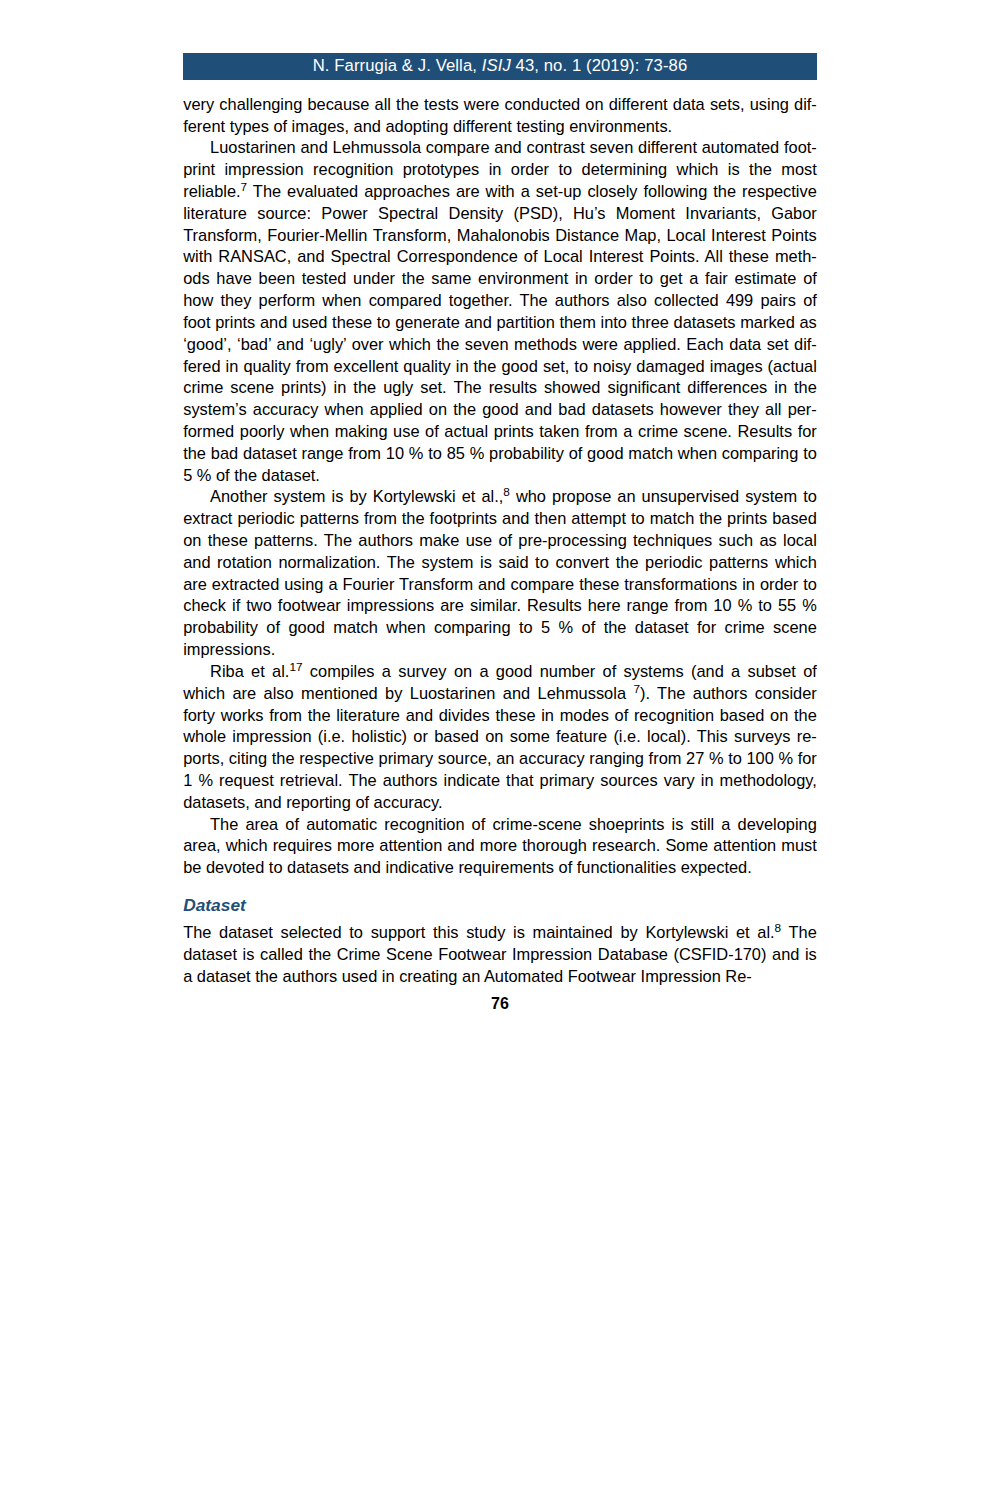N. Farrugia & J. Vella, ISIJ 43, no. 1 (2019): 73-86
very challenging because all the tests were conducted on different data sets, using different types of images, and adopting different testing environments.
Luostarinen and Lehmussola compare and contrast seven different automated footprint impression recognition prototypes in order to determining which is the most reliable.7 The evaluated approaches are with a set-up closely following the respective literature source: Power Spectral Density (PSD), Hu’s Moment Invariants, Gabor Transform, Fourier-Mellin Transform, Mahalonobis Distance Map, Local Interest Points with RANSAC, and Spectral Correspondence of Local Interest Points. All these methods have been tested under the same environment in order to get a fair estimate of how they perform when compared together. The authors also collected 499 pairs of foot prints and used these to generate and partition them into three datasets marked as ‘good’, ‘bad’ and ‘ugly’ over which the seven methods were applied. Each data set differed in quality from excellent quality in the good set, to noisy damaged images (actual crime scene prints) in the ugly set. The results showed significant differences in the system’s accuracy when applied on the good and bad datasets however they all performed poorly when making use of actual prints taken from a crime scene. Results for the bad dataset range from 10 % to 85 % probability of good match when comparing to 5 % of the dataset.
Another system is by Kortylewski et al.,8 who propose an unsupervised system to extract periodic patterns from the footprints and then attempt to match the prints based on these patterns. The authors make use of pre-processing techniques such as local and rotation normalization. The system is said to convert the periodic patterns which are extracted using a Fourier Transform and compare these transformations in order to check if two footwear impressions are similar. Results here range from 10 % to 55 % probability of good match when comparing to 5 % of the dataset for crime scene impressions.
Riba et al.17 compiles a survey on a good number of systems (and a subset of which are also mentioned by Luostarinen and Lehmussola 7). The authors consider forty works from the literature and divides these in modes of recognition based on the whole impression (i.e. holistic) or based on some feature (i.e. local). This surveys reports, citing the respective primary source, an accuracy ranging from 27 % to 100 % for 1 % request retrieval. The authors indicate that primary sources vary in methodology, datasets, and reporting of accuracy.
The area of automatic recognition of crime-scene shoeprints is still a developing area, which requires more attention and more thorough research. Some attention must be devoted to datasets and indicative requirements of functionalities expected.
Dataset
The dataset selected to support this study is maintained by Kortylewski et al.8 The dataset is called the Crime Scene Footwear Impression Database (CSFID-170) and is a dataset the authors used in creating an Automated Footwear Impression Re-
76